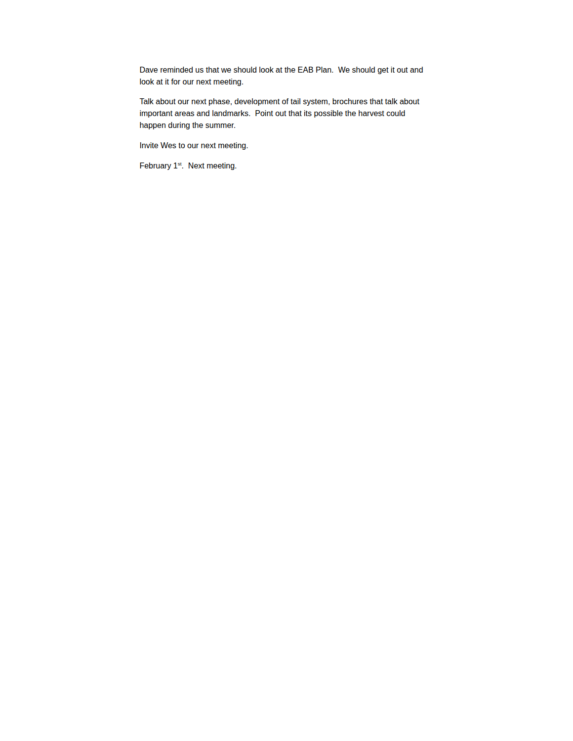Dave reminded us that we should look at the EAB Plan. We should get it out and look at it for our next meeting.
Talk about our next phase, development of tail system, brochures that talk about important areas and landmarks. Point out that its possible the harvest could happen during the summer.
Invite Wes to our next meeting.
February 1st. Next meeting.